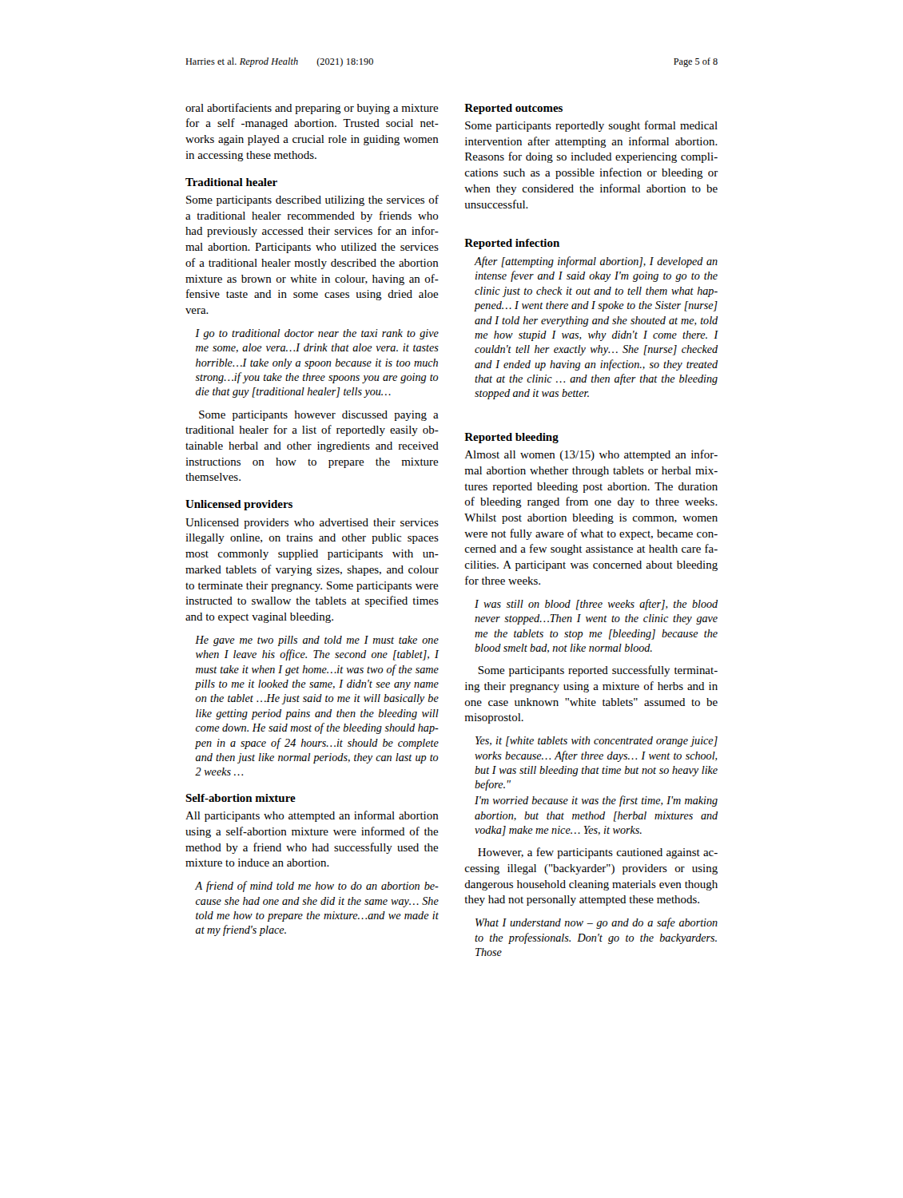Harries et al. Reprod Health (2021) 18:190
Page 5 of 8
oral abortifacients and preparing or buying a mixture for a self -managed abortion. Trusted social networks again played a crucial role in guiding women in accessing these methods.
Traditional healer
Some participants described utilizing the services of a traditional healer recommended by friends who had previously accessed their services for an informal abortion. Participants who utilized the services of a traditional healer mostly described the abortion mixture as brown or white in colour, having an offensive taste and in some cases using dried aloe vera.
I go to traditional doctor near the taxi rank to give me some, aloe vera…I drink that aloe vera. it tastes horrible…I take only a spoon because it is too much strong…if you take the three spoons you are going to die that guy [traditional healer] tells you…
Some participants however discussed paying a traditional healer for a list of reportedly easily obtainable herbal and other ingredients and received instructions on how to prepare the mixture themselves.
Unlicensed providers
Unlicensed providers who advertised their services illegally online, on trains and other public spaces most commonly supplied participants with unmarked tablets of varying sizes, shapes, and colour to terminate their pregnancy. Some participants were instructed to swallow the tablets at specified times and to expect vaginal bleeding.
He gave me two pills and told me I must take one when I leave his office. The second one [tablet], I must take it when I get home…it was two of the same pills to me it looked the same, I didn't see any name on the tablet …He just said to me it will basically be like getting period pains and then the bleeding will come down. He said most of the bleeding should happen in a space of 24 hours…it should be complete and then just like normal periods, they can last up to 2 weeks …
Self-abortion mixture
All participants who attempted an informal abortion using a self-abortion mixture were informed of the method by a friend who had successfully used the mixture to induce an abortion.
A friend of mind told me how to do an abortion because she had one and she did it the same way… She told me how to prepare the mixture…and we made it at my friend's place.
Reported outcomes
Some participants reportedly sought formal medical intervention after attempting an informal abortion. Reasons for doing so included experiencing complications such as a possible infection or bleeding or when they considered the informal abortion to be unsuccessful.
Reported infection
After [attempting informal abortion], I developed an intense fever and I said okay I'm going to go to the clinic just to check it out and to tell them what happened… I went there and I spoke to the Sister [nurse] and I told her everything and she shouted at me, told me how stupid I was, why didn't I come there. I couldn't tell her exactly why… She [nurse] checked and I ended up having an infection., so they treated that at the clinic … and then after that the bleeding stopped and it was better.
Reported bleeding
Almost all women (13/15) who attempted an informal abortion whether through tablets or herbal mixtures reported bleeding post abortion. The duration of bleeding ranged from one day to three weeks. Whilst post abortion bleeding is common, women were not fully aware of what to expect, became concerned and a few sought assistance at health care facilities. A participant was concerned about bleeding for three weeks.
I was still on blood [three weeks after], the blood never stopped…Then I went to the clinic they gave me the tablets to stop me [bleeding] because the blood smelt bad, not like normal blood.
Some participants reported successfully terminating their pregnancy using a mixture of herbs and in one case unknown "white tablets" assumed to be misoprostol.
Yes, it [white tablets with concentrated orange juice] works because… After three days… I went to school, but I was still bleeding that time but not so heavy like before."
I'm worried because it was the first time, I'm making abortion, but that method [herbal mixtures and vodka] make me nice… Yes, it works.
However, a few participants cautioned against accessing illegal ("backyarder") providers or using dangerous household cleaning materials even though they had not personally attempted these methods.
What I understand now – go and do a safe abortion to the professionals. Don't go to the backyarders. Those